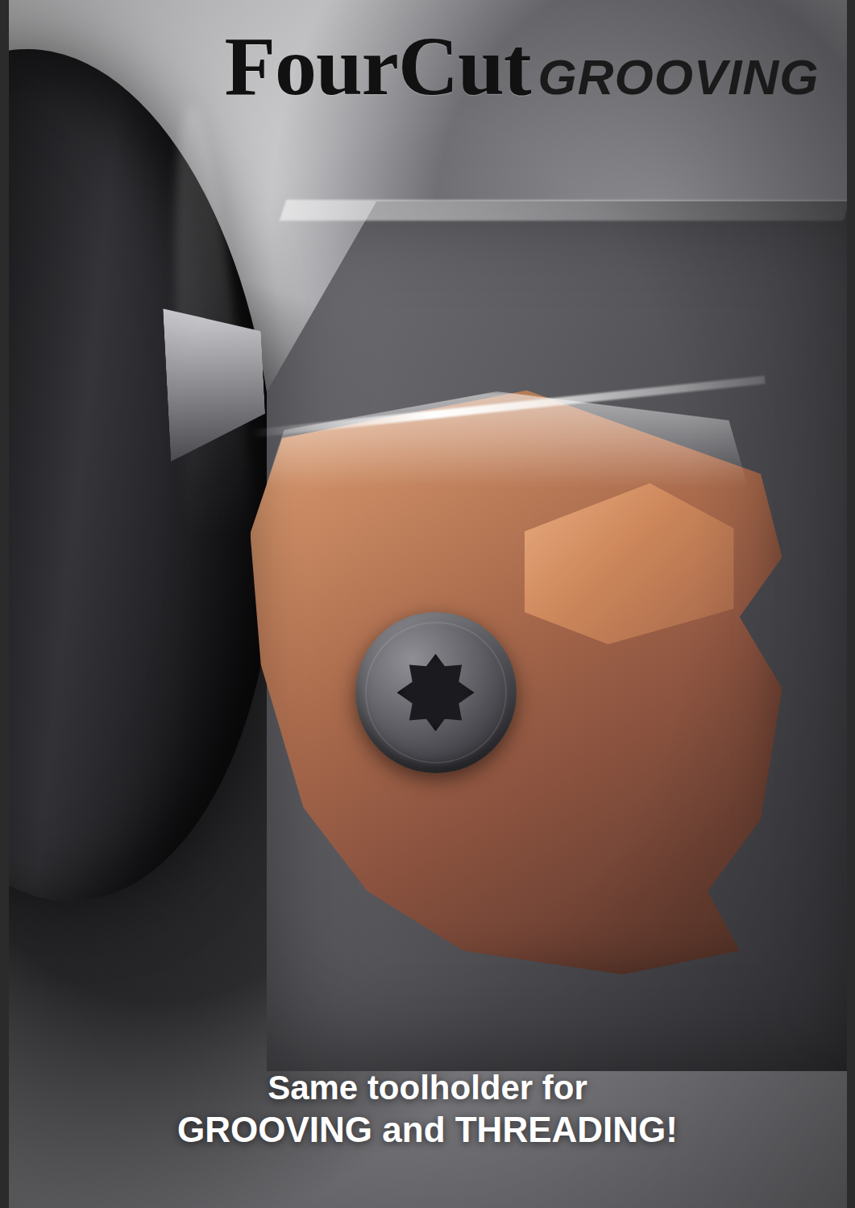FourCut GROOVING
Same toolholder for
GROOVING and THREADING!